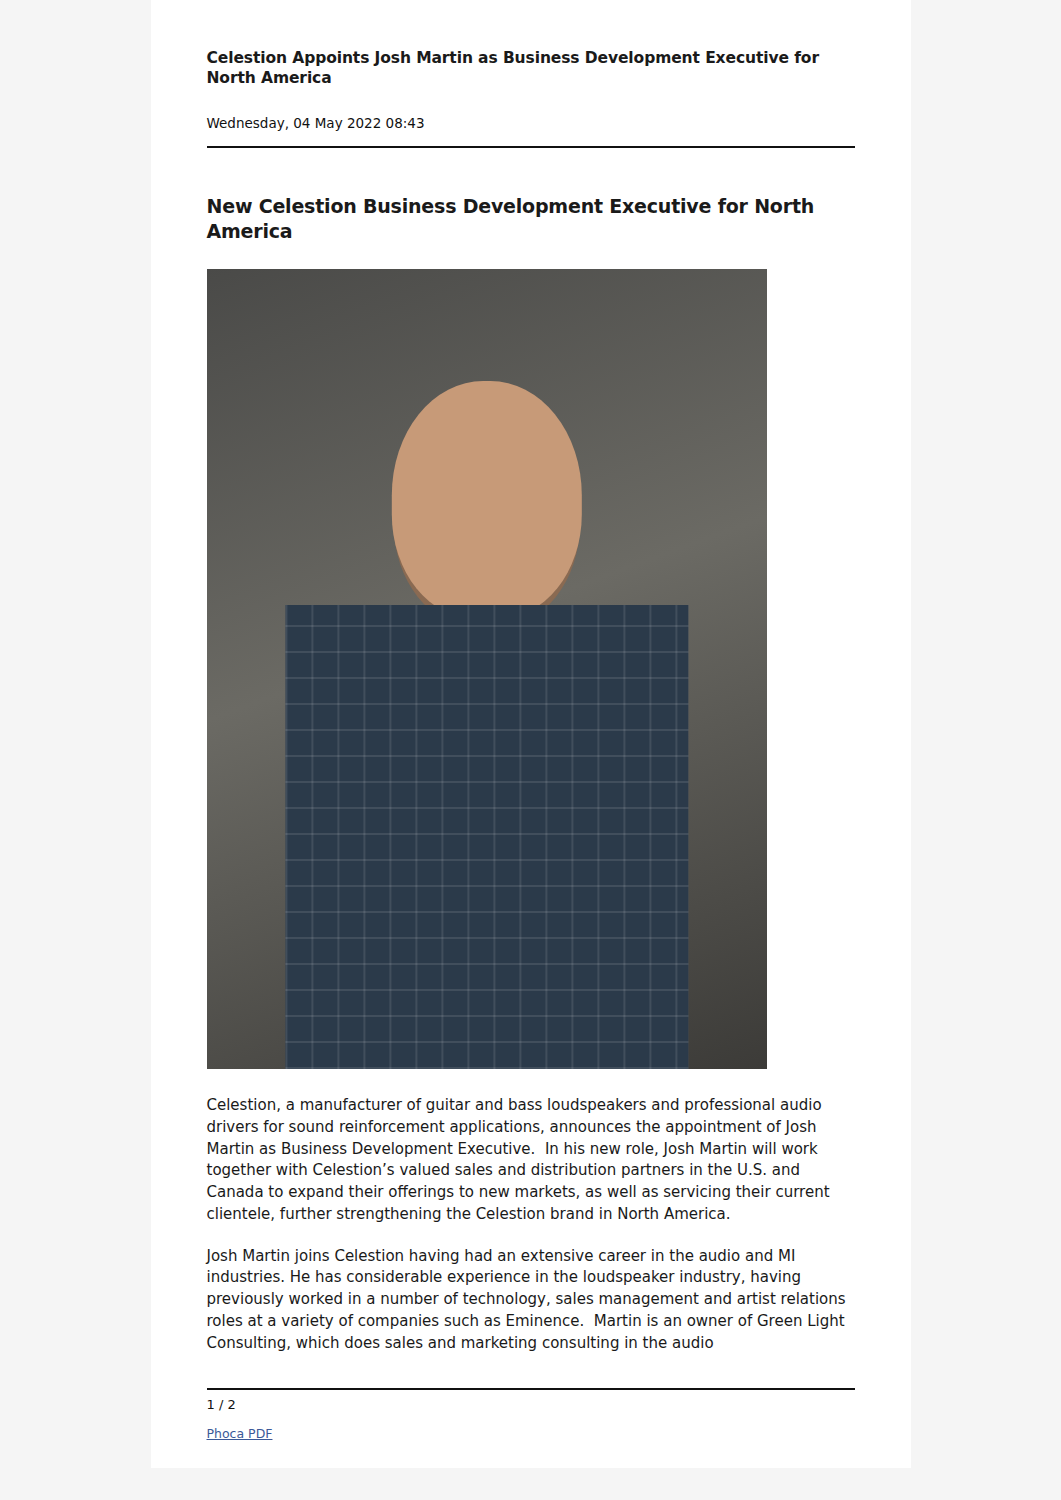Celestion Appoints Josh Martin as Business Development Executive for North America
Wednesday, 04 May 2022 08:43
New Celestion Business Development Executive for North America
Celestion, a manufacturer of guitar and bass loudspeakers and professional audio drivers for sound reinforcement applications, announces the appointment of Josh Martin as Business Development Executive. In his new role, Josh Martin will work together with Celestion’s valued sales and distribution partners in the U.S. and Canada to expand their offerings to new markets, as well as servicing their current clientele, further strengthening the Celestion brand in North America.
Josh Martin joins Celestion having had an extensive career in the audio and MI industries. He has considerable experience in the loudspeaker industry, having previously worked in a number of technology, sales management and artist relations roles at a variety of companies such as Eminence. Martin is an owner of Green Light Consulting, which does sales and marketing consulting in the audio
1 / 2
Phoca PDF